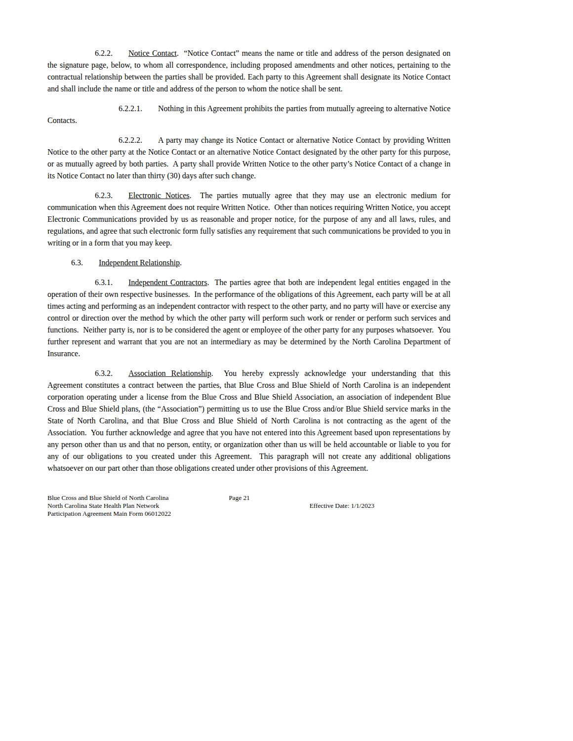6.2.2.  Notice Contact. “Notice Contact” means the name or title and address of the person designated on the signature page, below, to whom all correspondence, including proposed amendments and other notices, pertaining to the contractual relationship between the parties shall be provided. Each party to this Agreement shall designate its Notice Contact and shall include the name or title and address of the person to whom the notice shall be sent.
6.2.2.1.  Nothing in this Agreement prohibits the parties from mutually agreeing to alternative Notice Contacts.
6.2.2.2.  A party may change its Notice Contact or alternative Notice Contact by providing Written Notice to the other party at the Notice Contact or an alternative Notice Contact designated by the other party for this purpose, or as mutually agreed by both parties. A party shall provide Written Notice to the other party’s Notice Contact of a change in its Notice Contact no later than thirty (30) days after such change.
6.2.3.  Electronic Notices. The parties mutually agree that they may use an electronic medium for communication when this Agreement does not require Written Notice. Other than notices requiring Written Notice, you accept Electronic Communications provided by us as reasonable and proper notice, for the purpose of any and all laws, rules, and regulations, and agree that such electronic form fully satisfies any requirement that such communications be provided to you in writing or in a form that you may keep.
6.3.  Independent Relationship.
6.3.1.  Independent Contractors. The parties agree that both are independent legal entities engaged in the operation of their own respective businesses. In the performance of the obligations of this Agreement, each party will be at all times acting and performing as an independent contractor with respect to the other party, and no party will have or exercise any control or direction over the method by which the other party will perform such work or render or perform such services and functions. Neither party is, nor is to be considered the agent or employee of the other party for any purposes whatsoever. You further represent and warrant that you are not an intermediary as may be determined by the North Carolina Department of Insurance.
6.3.2.  Association Relationship. You hereby expressly acknowledge your understanding that this Agreement constitutes a contract between the parties, that Blue Cross and Blue Shield of North Carolina is an independent corporation operating under a license from the Blue Cross and Blue Shield Association, an association of independent Blue Cross and Blue Shield plans, (the “Association”) permitting us to use the Blue Cross and/or Blue Shield service marks in the State of North Carolina, and that Blue Cross and Blue Shield of North Carolina is not contracting as the agent of the Association. You further acknowledge and agree that you have not entered into this Agreement based upon representations by any person other than us and that no person, entity, or organization other than us will be held accountable or liable to you for any of our obligations to you created under this Agreement. This paragraph will not create any additional obligations whatsoever on our part other than those obligations created under other provisions of this Agreement.
| Blue Cross and Blue Shield of North Carolina | Page 21 | |
| North Carolina State Health Plan Network | | Effective Date: 1/1/2023 |
| Participation Agreement Main Form 06012022 | | |